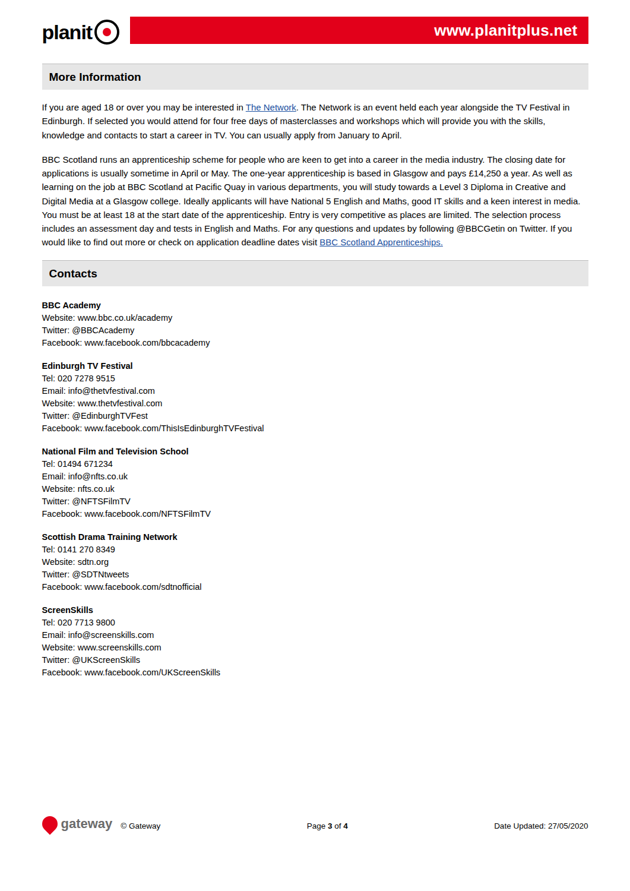planit
www.planitplus.net
More Information
If you are aged 18 or over you may be interested in The Network. The Network is an event held each year alongside the TV Festival in Edinburgh. If selected you would attend for four free days of masterclasses and workshops which will provide you with the skills, knowledge and contacts to start a career in TV. You can usually apply from January to April.
BBC Scotland runs an apprenticeship scheme for people who are keen to get into a career in the media industry. The closing date for applications is usually sometime in April or May. The one-year apprenticeship is based in Glasgow and pays £14,250 a year. As well as learning on the job at BBC Scotland at Pacific Quay in various departments, you will study towards a Level 3 Diploma in Creative and Digital Media at a Glasgow college. Ideally applicants will have National 5 English and Maths, good IT skills and a keen interest in media. You must be at least 18 at the start date of the apprenticeship. Entry is very competitive as places are limited. The selection process includes an assessment day and tests in English and Maths. For any questions and updates by following @BBCGetin on Twitter. If you would like to find out more or check on application deadline dates visit BBC Scotland Apprenticeships.
Contacts
BBC Academy Website: www.bbc.co.uk/academy Twitter: @BBCAcademy Facebook: www.facebook.com/bbcacademy
Edinburgh TV Festival Tel: 020 7278 9515 Email: info@thetvfestival.com Website: www.thetvfestival.com Twitter: @EdinburghTVFest Facebook: www.facebook.com/ThisIsEdinburghTVFestival
National Film and Television School Tel: 01494 671234 Email: info@nfts.co.uk Website: nfts.co.uk Twitter: @NFTSFilmTV Facebook: www.facebook.com/NFTSFilmTV
Scottish Drama Training Network Tel: 0141 270 8349 Website: sdtn.org Twitter: @SDTNtweets Facebook: www.facebook.com/sdtnofficial
ScreenSkills Tel: 020 7713 9800 Email: info@screenskills.com Website: www.screenskills.com Twitter: @UKScreenSkills Facebook: www.facebook.com/UKScreenSkills
gateway
© Gateway
Page 3 of 4
Date Updated: 27/05/2020